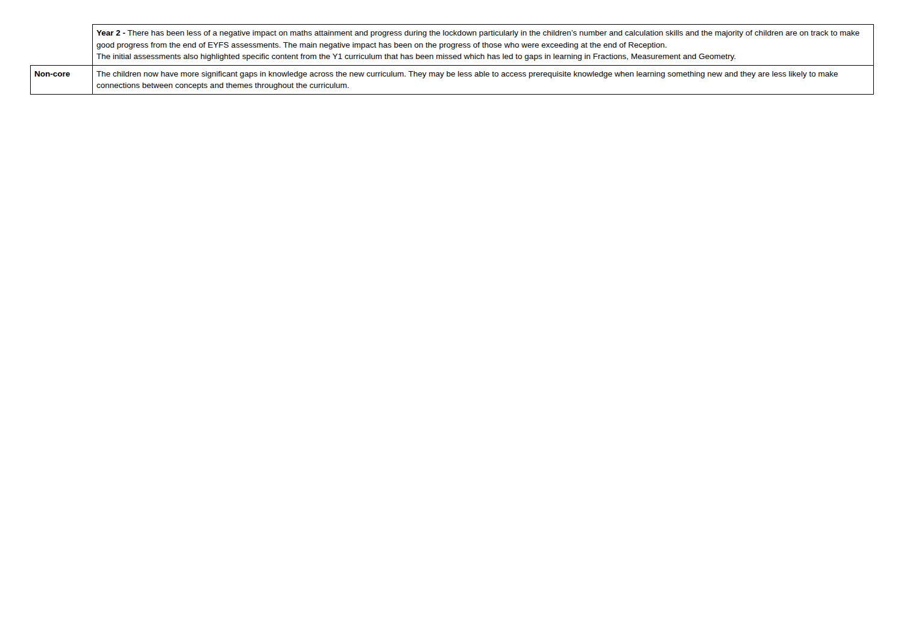| | Year 2 - There has been less of a negative impact on maths attainment and progress during the lockdown particularly in the children’s number and calculation skills and the majority of children are on track to make good progress from the end of EYFS assessments. The main negative impact has been on the progress of those who were exceeding at the end of Reception. The initial assessments also highlighted specific content from the Y1 curriculum that has been missed which has led to gaps in learning in Fractions, Measurement and Geometry. |
| Non-core | The children now have more significant gaps in knowledge across the new curriculum. They may be less able to access prerequisite knowledge when learning something new and they are less likely to make connections between concepts and themes throughout the curriculum. |